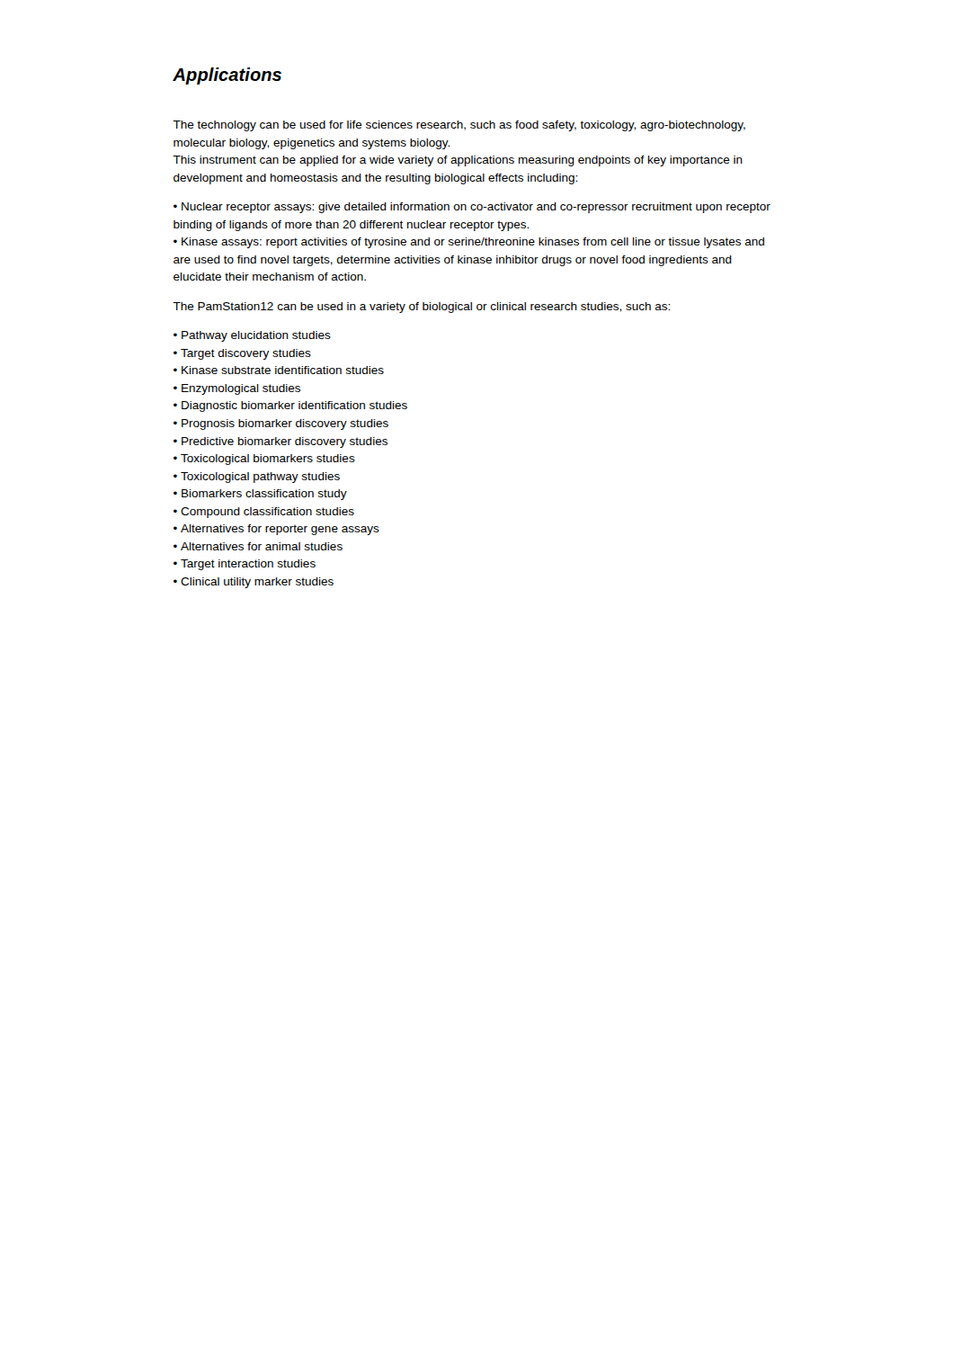Applications
The technology can be used for life sciences research, such as food safety, toxicology, agro-biotechnology, molecular biology, epigenetics and systems biology.
This instrument can be applied for a wide variety of applications measuring endpoints of key importance in development and homeostasis and the resulting biological effects including:
Nuclear receptor assays: give detailed information on co-activator and co-repressor recruitment upon receptor binding of ligands of more than 20 different nuclear receptor types.
Kinase assays: report activities of tyrosine and or serine/threonine kinases from cell line or tissue lysates and are used to find novel targets, determine activities of kinase inhibitor drugs or novel food ingredients and elucidate their mechanism of action.
The PamStation12 can be used in a variety of biological or clinical research studies, such as:
Pathway elucidation studies
Target discovery studies
Kinase substrate identification studies
Enzymological studies
Diagnostic biomarker identification studies
Prognosis biomarker discovery studies
Predictive biomarker discovery studies
Toxicological biomarkers studies
Toxicological pathway studies
Biomarkers classification study
Compound classification studies
Alternatives for reporter gene assays
Alternatives for animal studies
Target interaction studies
Clinical utility marker studies